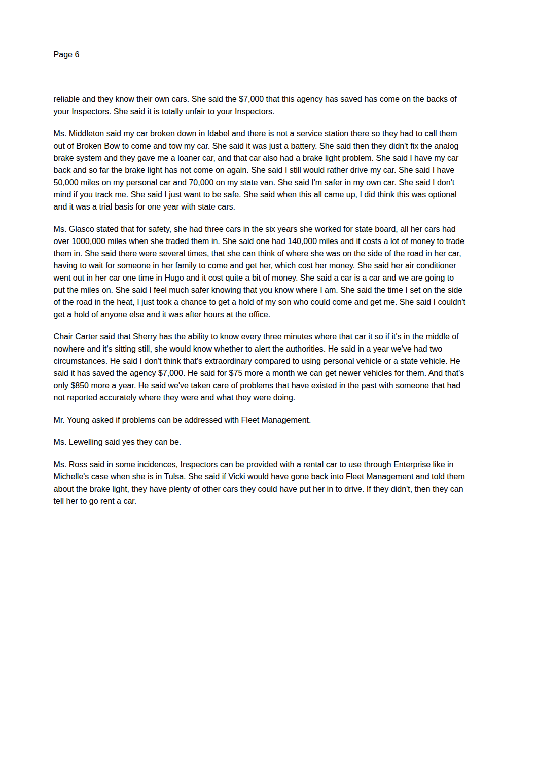Page 6
reliable and they know their own cars. She said the $7,000 that this agency has saved has come on the backs of your Inspectors. She said it is totally unfair to your Inspectors.
Ms. Middleton said my car broken down in Idabel and there is not a service station there so they had to call them out of Broken Bow to come and tow my car. She said it was just a battery. She said then they didn't fix the analog brake system and they gave me a loaner car, and that car also had a brake light problem. She said I have my car back and so far the brake light has not come on again. She said I still would rather drive my car. She said I have 50,000 miles on my personal car and 70,000 on my state van. She said I'm safer in my own car. She said I don't mind if you track me. She said I just want to be safe. She said when this all came up, I did think this was optional and it was a trial basis for one year with state cars.
Ms. Glasco stated that for safety, she had three cars in the six years she worked for state board, all her cars had over 1000,000 miles when she traded them in. She said one had 140,000 miles and it costs a lot of money to trade them in. She said there were several times, that she can think of where she was on the side of the road in her car, having to wait for someone in her family to come and get her, which cost her money. She said her air conditioner went out in her car one time in Hugo and it cost quite a bit of money. She said a car is a car and we are going to put the miles on. She said I feel much safer knowing that you know where I am. She said the time I set on the side of the road in the heat, I just took a chance to get a hold of my son who could come and get me. She said I couldn't get a hold of anyone else and it was after hours at the office.
Chair Carter said that Sherry has the ability to know every three minutes where that car it so if it's in the middle of nowhere and it's sitting still, she would know whether to alert the authorities. He said in a year we've had two circumstances. He said I don't think that's extraordinary compared to using personal vehicle or a state vehicle. He said it has saved the agency $7,000. He said for $75 more a month we can get newer vehicles for them. And that's only $850 more a year. He said we've taken care of problems that have existed in the past with someone that had not reported accurately where they were and what they were doing.
Mr. Young asked if problems can be addressed with Fleet Management.
Ms. Lewelling said yes they can be.
Ms. Ross said in some incidences, Inspectors can be provided with a rental car to use through Enterprise like in Michelle's case when she is in Tulsa. She said if Vicki would have gone back into Fleet Management and told them about the brake light, they have plenty of other cars they could have put her in to drive. If they didn't, then they can tell her to go rent a car.